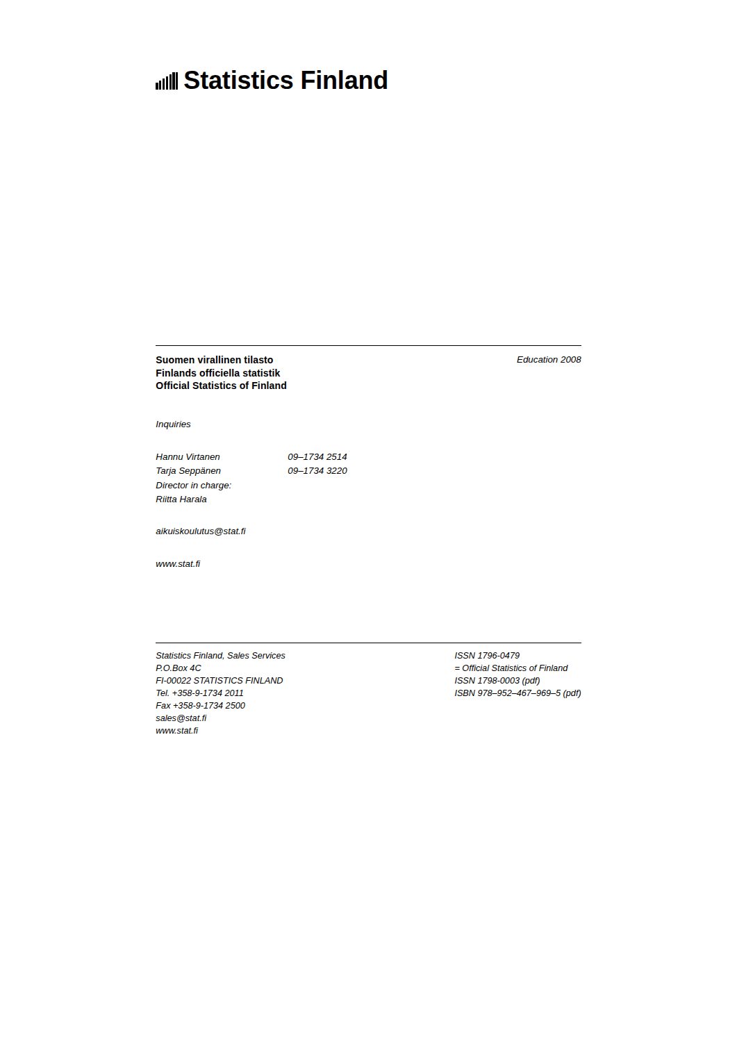Statistics Finland
Suomen virallinen tilasto
Finlands officiella statistik
Official Statistics of Finland
Education 2008
Inquiries
| Hannu Virtanen | 09–1734 2514 |
| Tarja Seppänen | 09–1734 3220 |
Director in charge:
Riitta Harala
aikuiskoulutus@stat.fi
www.stat.fi
Statistics Finland, Sales Services
P.O.Box 4C
FI-00022 STATISTICS FINLAND
Tel. +358-9-1734 2011
Fax +358-9-1734 2500
sales@stat.fi
www.stat.fi
ISSN 1796-0479
= Official Statistics of Finland
ISSN 1798-0003 (pdf)
ISBN 978–952–467–969–5 (pdf)